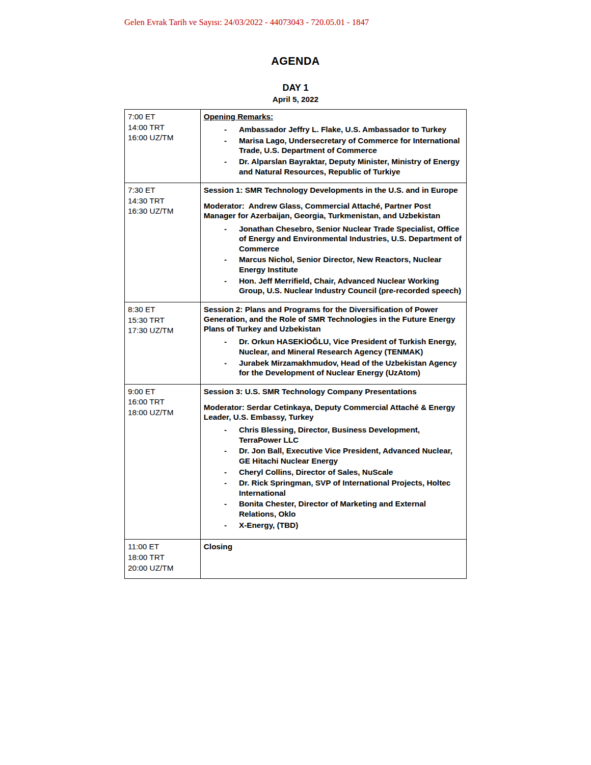Gelen Evrak Tarih ve Sayısı: 24/03/2022 - 44073043 - 720.05.01 - 1847
AGENDA
DAY 1
April 5, 2022
| 7:00 ET 14:00 TRT 16:00 UZ/TM | Opening Remarks: Ambassador Jeffry L. Flake, U.S. Ambassador to Turkey Marisa Lago, Undersecretary of Commerce for International Trade, U.S. Department of Commerce Dr. Alparslan Bayraktar, Deputy Minister, Ministry of Energy and Natural Resources, Republic of Turkiye |
| 7:30 ET 14:30 TRT 16:30 UZ/TM | Session 1: SMR Technology Developments in the U.S. and in Europe Moderator: Andrew Glass, Commercial Attaché, Partner Post Manager for Azerbaijan, Georgia, Turkmenistan, and Uzbekistan Jonathan Chesebro, Senior Nuclear Trade Specialist, Office of Energy and Environmental Industries, U.S. Department of Commerce Marcus Nichol, Senior Director, New Reactors, Nuclear Energy Institute Hon. Jeff Merrifield, Chair, Advanced Nuclear Working Group, U.S. Nuclear Industry Council (pre-recorded speech) |
| 8:30 ET 15:30 TRT 17:30 UZ/TM | Session 2: Plans and Programs for the Diversification of Power Generation, and the Role of SMR Technologies in the Future Energy Plans of Turkey and Uzbekistan Dr. Orkun HASEKİOĞLU, Vice President of Turkish Energy, Nuclear, and Mineral Research Agency (TENMAK) Jurabek Mirzamakhmudov, Head of the Uzbekistan Agency for the Development of Nuclear Energy (UzAtom) |
| 9:00 ET 16:00 TRT 18:00 UZ/TM | Session 3: U.S. SMR Technology Company Presentations Moderator: Serdar Cetinkaya, Deputy Commercial Attaché & Energy Leader, U.S. Embassy, Turkey Chris Blessing, Director, Business Development, TerraPower LLC Dr. Jon Ball, Executive Vice President, Advanced Nuclear, GE Hitachi Nuclear Energy Cheryl Collins, Director of Sales, NuScale Dr. Rick Springman, SVP of International Projects, Holtec International Bonita Chester, Director of Marketing and External Relations, Oklo X-Energy, (TBD) |
| 11:00 ET 18:00 TRT 20:00 UZ/TM | Closing |